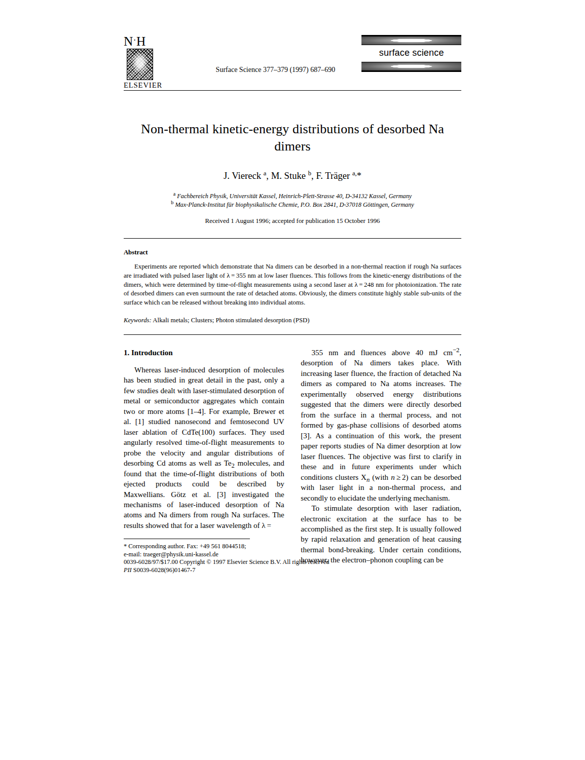N·H
ELSEVIER
Surface Science 377–379 (1997) 687–690
surface science
Non-thermal kinetic-energy distributions of desorbed Na dimers
J. Viereck a, M. Stuke b, F. Träger a,*
a Fachbereich Physik, Universität Kassel, Heinrich-Plett-Strasse 40, D-34132 Kassel, Germany
b Max-Planck-Institut für biophysikalische Chemie, P.O. Box 2841, D-37018 Göttingen, Germany
Received 1 August 1996; accepted for publication 15 October 1996
Abstract
Experiments are reported which demonstrate that Na dimers can be desorbed in a non-thermal reaction if rough Na surfaces are irradiated with pulsed laser light of λ = 355 nm at low laser fluences. This follows from the kinetic-energy distributions of the dimers, which were determined by time-of-flight measurements using a second laser at λ = 248 nm for photoionization. The rate of desorbed dimers can even surmount the rate of detached atoms. Obviously, the dimers constitute highly stable sub-units of the surface which can be released without breaking into individual atoms.
Keywords: Alkali metals; Clusters; Photon stimulated desorption (PSD)
1. Introduction
Whereas laser-induced desorption of molecules has been studied in great detail in the past, only a few studies dealt with laser-stimulated desorption of metal or semiconductor aggregates which contain two or more atoms [1–4]. For example, Brewer et al. [1] studied nanosecond and femtosecond UV laser ablation of CdTe(100) surfaces. They used angularly resolved time-of-flight measurements to probe the velocity and angular distributions of desorbing Cd atoms as well as Te2 molecules, and found that the time-of-flight distributions of both ejected products could be described by Maxwellians. Götz et al. [3] investigated the mechanisms of laser-induced desorption of Na atoms and Na dimers from rough Na surfaces. The results showed that for a laser wavelength of λ =
* Corresponding author. Fax: +49 561 8044518;
e-mail: traeger@physik.uni-kassel.de
355 nm and fluences above 40 mJ cm−2, desorption of Na dimers takes place. With increasing laser fluence, the fraction of detached Na dimers as compared to Na atoms increases. The experimentally observed energy distributions suggested that the dimers were directly desorbed from the surface in a thermal process, and not formed by gas-phase collisions of desorbed atoms [3]. As a continuation of this work, the present paper reports studies of Na dimer desorption at low laser fluences. The objective was first to clarify in these and in future experiments under which conditions clusters Xn (with n ≥ 2) can be desorbed with laser light in a non-thermal process, and secondly to elucidate the underlying mechanism.
To stimulate desorption with laser radiation, electronic excitation at the surface has to be accomplished as the first step. It is usually followed by rapid relaxation and generation of heat causing thermal bond-breaking. Under certain conditions, however, the electron–phonon coupling can be
0039-6028/97/$17.00 Copyright © 1997 Elsevier Science B.V. All rights reserved
PII S0039-6028(96)01467-7